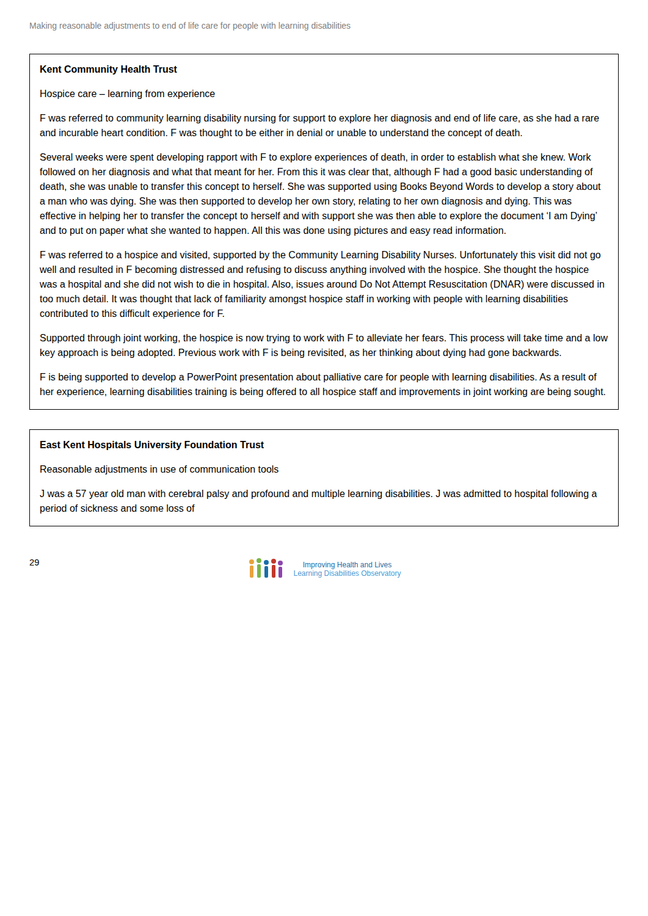Making reasonable adjustments to end of life care for people with learning disabilities
Kent Community Health Trust
Hospice care – learning from experience
F was referred to community learning disability nursing for support to explore her diagnosis and end of life care, as she had a rare and incurable heart condition. F was thought to be either in denial or unable to understand the concept of death.
Several weeks were spent developing rapport with F to explore experiences of death, in order to establish what she knew. Work followed on her diagnosis and what that meant for her. From this it was clear that, although F had a good basic understanding of death, she was unable to transfer this concept to herself. She was supported using Books Beyond Words to develop a story about a man who was dying. She was then supported to develop her own story, relating to her own diagnosis and dying. This was effective in helping her to transfer the concept to herself and with support she was then able to explore the document ‘I am Dying’ and to put on paper what she wanted to happen. All this was done using pictures and easy read information.
F was referred to a hospice and visited, supported by the Community Learning Disability Nurses. Unfortunately this visit did not go well and resulted in F becoming distressed and refusing to discuss anything involved with the hospice. She thought the hospice was a hospital and she did not wish to die in hospital. Also, issues around Do Not Attempt Resuscitation (DNAR) were discussed in too much detail. It was thought that lack of familiarity amongst hospice staff in working with people with learning disabilities contributed to this difficult experience for F.
Supported through joint working, the hospice is now trying to work with F to alleviate her fears. This process will take time and a low key approach is being adopted. Previous work with F is being revisited, as her thinking about dying had gone backwards.
F is being supported to develop a PowerPoint presentation about palliative care for people with learning disabilities. As a result of her experience, learning disabilities training is being offered to all hospice staff and improvements in joint working are being sought.
East Kent Hospitals University Foundation Trust
Reasonable adjustments in use of communication tools
J was a 57 year old man with cerebral palsy and profound and multiple learning disabilities. J was admitted to hospital following a period of sickness and some loss of
29
Improving Health and Lives
Learning Disabilities Observatory